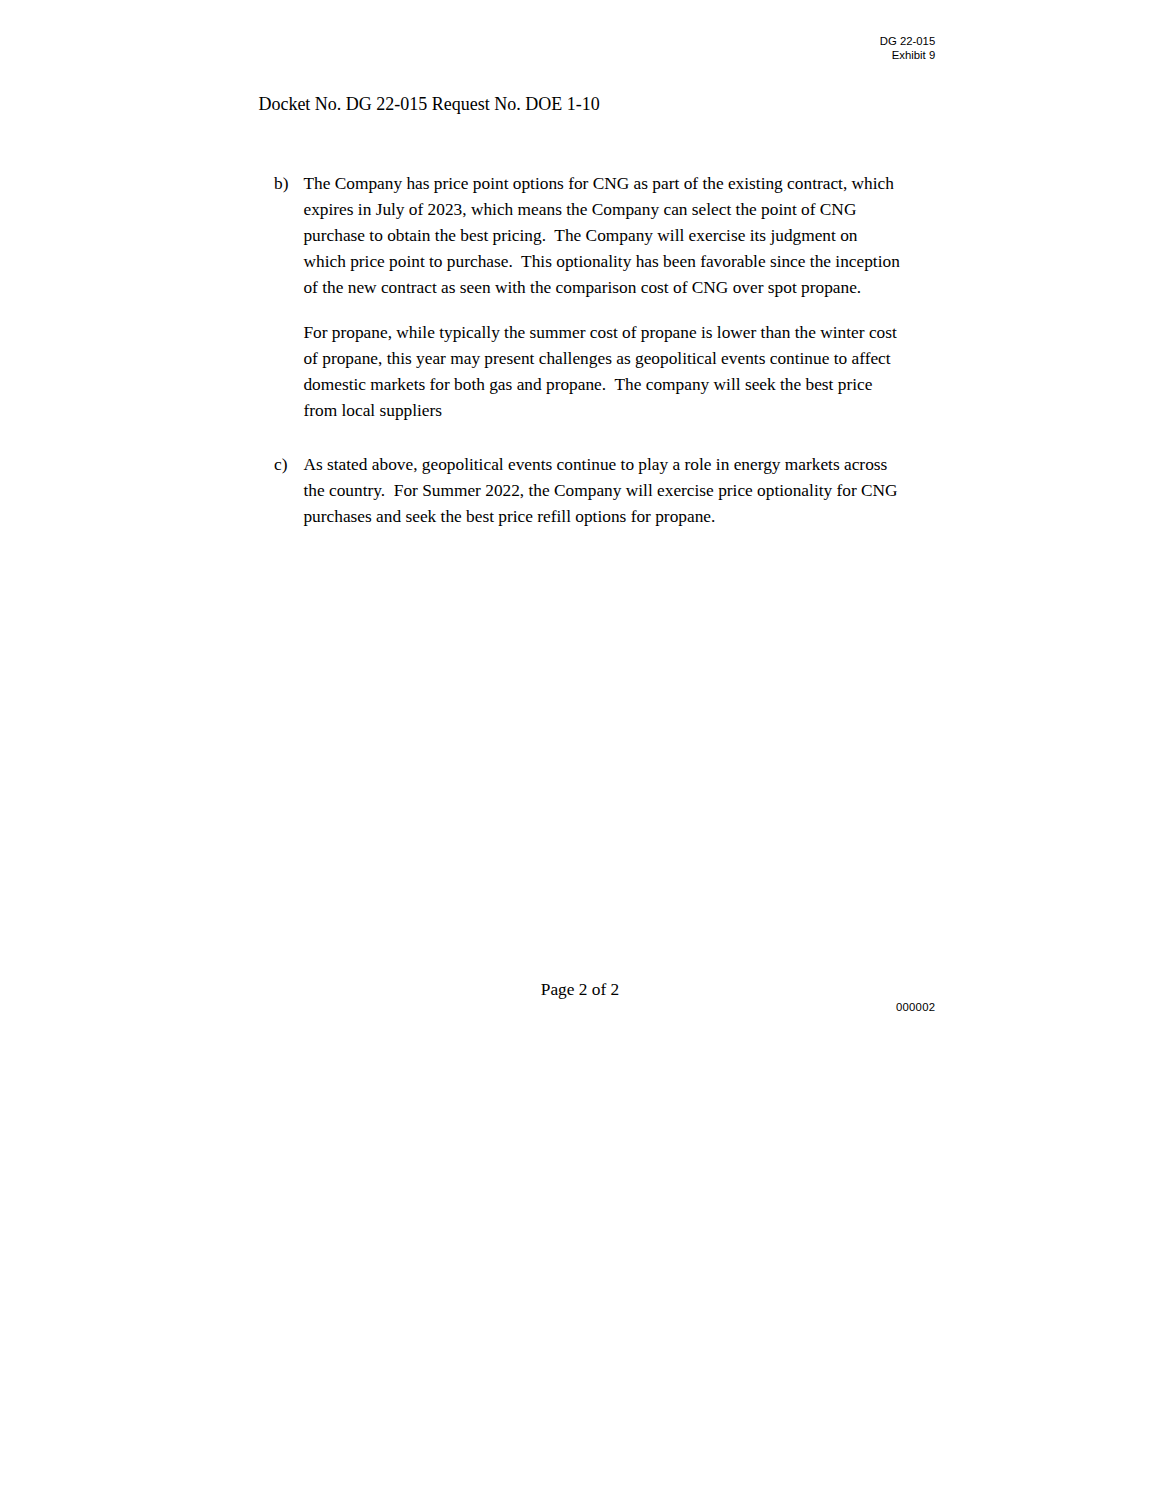DG 22-015
Exhibit 9
Docket No. DG 22-015 Request No. DOE 1-10
b)
The Company has price point options for CNG as part of the existing contract, which expires in July of 2023, which means the Company can select the point of CNG purchase to obtain the best pricing. The Company will exercise its judgment on which price point to purchase. This optionality has been favorable since the inception of the new contract as seen with the comparison cost of CNG over spot propane.
For propane, while typically the summer cost of propane is lower than the winter cost of propane, this year may present challenges as geopolitical events continue to affect domestic markets for both gas and propane. The company will seek the best price from local suppliers
c)
As stated above, geopolitical events continue to play a role in energy markets across the country. For Summer 2022, the Company will exercise price optionality for CNG purchases and seek the best price refill options for propane.
Page 2 of 2
000002